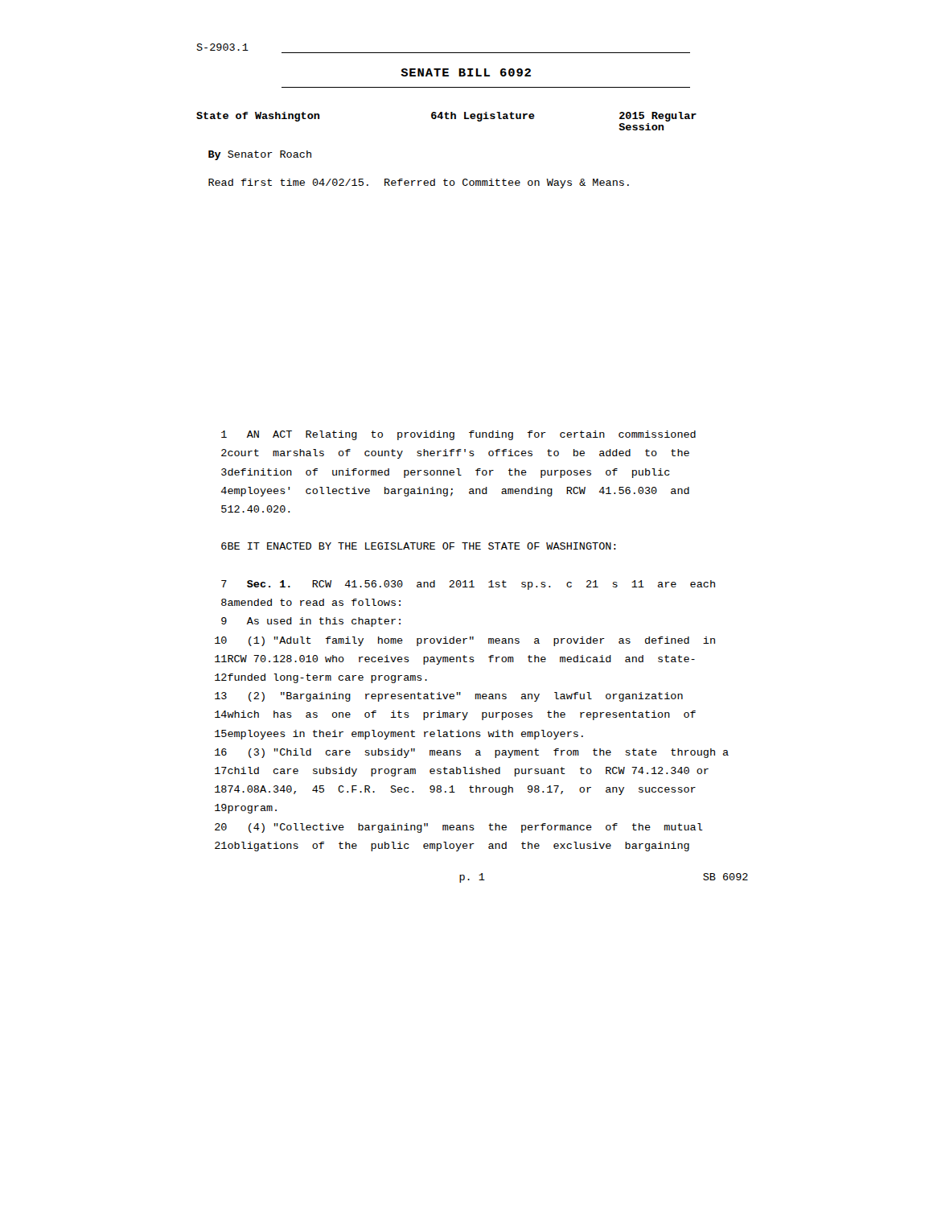S-2903.1
SENATE BILL 6092
State of Washington 64th Legislature 2015 Regular Session
By Senator Roach
Read first time 04/02/15. Referred to Committee on Ways & Means.
| 1 | AN ACT Relating to providing funding for certain commissioned |
| 2 | court marshals of county sheriff's offices to be added to the |
| 3 | definition of uniformed personnel for the purposes of public |
| 4 | employees' collective bargaining; and amending RCW 41.56.030 and |
| 5 | 12.40.020. |
| 6 | BE IT ENACTED BY THE LEGISLATURE OF THE STATE OF WASHINGTON: |
| 7 | Sec. 1. RCW 41.56.030 and 2011 1st sp.s. c 21 s 11 are each |
| 8 | amended to read as follows: |
| 9 | As used in this chapter: |
| 10 | (1) "Adult family home provider" means a provider as defined in |
| 11 | RCW 70.128.010 who receives payments from the medicaid and state- |
| 12 | funded long-term care programs. |
| 13 | (2) "Bargaining representative" means any lawful organization |
| 14 | which has as one of its primary purposes the representation of |
| 15 | employees in their employment relations with employers. |
| 16 | (3) "Child care subsidy" means a payment from the state through a |
| 17 | child care subsidy program established pursuant to RCW 74.12.340 or |
| 18 | 74.08A.340, 45 C.F.R. Sec. 98.1 through 98.17, or any successor |
| 19 | program. |
| 20 | (4) "Collective bargaining" means the performance of the mutual |
| 21 | obligations of the public employer and the exclusive bargaining |
p. 1 SB 6092